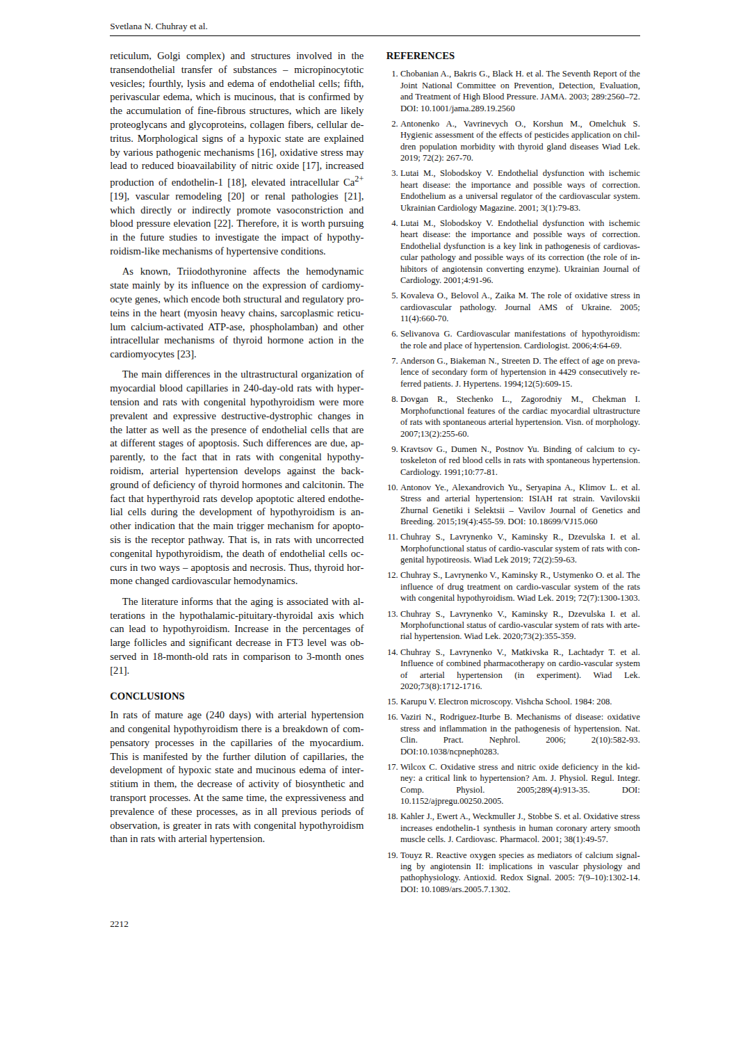Svetlana N. Chuhray et al.
reticulum, Golgi complex) and structures involved in the transendothelial transfer of substances – micropinocytotic vesicles; fourthly, lysis and edema of endothelial cells; fifth, perivascular edema, which is mucinous, that is confirmed by the accumulation of fine-fibrous structures, which are likely proteoglycans and glycoproteins, collagen fibers, cellular detritus. Morphological signs of a hypoxic state are explained by various pathogenic mechanisms [16], oxidative stress may lead to reduced bioavailability of nitric oxide [17], increased production of endothelin-1 [18], elevated intracellular Ca2+ [19], vascular remodeling [20] or renal pathologies [21], which directly or indirectly promote vasoconstriction and blood pressure elevation [22]. Therefore, it is worth pursuing in the future studies to investigate the impact of hypothyroidism-like mechanisms of hypertensive conditions.
As known, Triiodothyronine affects the hemodynamic state mainly by its influence on the expression of cardiomyocyte genes, which encode both structural and regulatory proteins in the heart (myosin heavy chains, sarcoplasmic reticulum calcium-activated ATP-ase, phospholamban) and other intracellular mechanisms of thyroid hormone action in the cardiomyocytes [23].
The main differences in the ultrastructural organization of myocardial blood capillaries in 240-day-old rats with hypertension and rats with congenital hypothyroidism were more prevalent and expressive destructive-dystrophic changes in the latter as well as the presence of endothelial cells that are at different stages of apoptosis. Such differences are due, apparently, to the fact that in rats with congenital hypothyroidism, arterial hypertension develops against the background of deficiency of thyroid hormones and calcitonin. The fact that hyperthyroid rats develop apoptotic altered endothelial cells during the development of hypothyroidism is another indication that the main trigger mechanism for apoptosis is the receptor pathway. That is, in rats with uncorrected congenital hypothyroidism, the death of endothelial cells occurs in two ways – apoptosis and necrosis. Thus, thyroid hormone changed cardiovascular hemodynamics.
The literature informs that the aging is associated with alterations in the hypothalamic-pituitary-thyroidal axis which can lead to hypothyroidism. Increase in the percentages of large follicles and significant decrease in FT3 level was observed in 18-month-old rats in comparison to 3-month ones [21].
Conclusions
In rats of mature age (240 days) with arterial hypertension and congenital hypothyroidism there is a breakdown of compensatory processes in the capillaries of the myocardium. This is manifested by the further dilution of capillaries, the development of hypoxic state and mucinous edema of interstitium in them, the decrease of activity of biosynthetic and transport processes. At the same time, the expressiveness and prevalence of these processes, as in all previous periods of observation, is greater in rats with congenital hypothyroidism than in rats with arterial hypertension.
References
Chobanian A., Bakris G., Black H. et al. The Seventh Report of the Joint National Committee on Prevention, Detection, Evaluation, and Treatment of High Blood Pressure. JAMA. 2003; 289:2560–72. DOI: 10.1001/jama.289.19.2560
Antonenko A., Vavrinevych O., Korshun M., Omelchuk S. Hygienic assessment of the effects of pesticides application on children population morbidity with thyroid gland diseases Wiad Lek. 2019; 72(2): 267-70.
Lutai M., Slobodskoy V. Endothelial dysfunction with ischemic heart disease: the importance and possible ways of correction. Endothelium as a universal regulator of the cardiovascular system. Ukrainian Cardiology Magazine. 2001; 3(1):79-83.
Lutai M., Slobodskoy V. Endothelial dysfunction with ischemic heart disease: the importance and possible ways of correction. Endothelial dysfunction is a key link in pathogenesis of cardiovascular pathology and possible ways of its correction (the role of inhibitors of angiotensin converting enzyme). Ukrainian Journal of Cardiology. 2001;4:91-96.
Kovaleva O., Belovol A., Zaika M. The role of oxidative stress in cardiovascular pathology. Journal AMS of Ukraine. 2005; 11(4):660-70.
Selivanova G. Cardiovascular manifestations of hypothyroidism: the role and place of hypertension. Cardiologist. 2006;4:64-69.
Anderson G., Biakeman N., Streeten D. The effect of age on prevalence of secondary form of hypertension in 4429 consecutively referred patients. J. Hypertens. 1994;12(5):609-15.
Dovgan R., Stechenko L., Zagorodniy M., Chekman I. Morphofunctional features of the cardiac myocardial ultrastructure of rats with spontaneous arterial hypertension. Visn. of morphology. 2007;13(2):255-60.
Kravtsov G., Dumen N., Postnov Yu. Binding of calcium to cytoskeleton of red blood cells in rats with spontaneous hypertension. Cardiology. 1991;10:77-81.
Antonov Ye., Alexandrovich Yu., Seryapina A., Klimov L. et al. Stress and arterial hypertension: ISIAH rat strain. Vavilovskii Zhurnal Genetiki i Selektsii – Vavilov Journal of Genetics and Breeding. 2015;19(4):455-59. DOI: 10.18699/VJ15.060
Chuhray S., Lavrynenko V., Kaminsky R., Dzevulska I. et al. Morphofunctional status of cardio-vascular system of rats with congenital hypotireosis. Wiad Lek 2019; 72(2):59-63.
Chuhray S., Lavrynenko V., Kaminsky R., Ustymenko O. et al. The influence of drug treatment on cardio-vascular system of the rats with congenital hypothyroidism. Wiad Lek. 2019; 72(7):1300-1303.
Chuhray S., Lavrynenko V., Kaminsky R., Dzevulska I. et al. Morphofunctional status of cardio-vascular system of rats with arterial hypertension. Wiad Lek. 2020;73(2):355-359.
Chuhray S., Lavrynenko V., Matkivska R., Lachtadyr T. et al. Influence of combined pharmacotherapy on cardio-vascular system of arterial hypertension (in experiment). Wiad Lek. 2020;73(8):1712-1716.
Karupu V. Electron microscopy. Vishcha School. 1984: 208.
Vaziri N., Rodriguez-Iturbe B. Mechanisms of disease: oxidative stress and inflammation in the pathogenesis of hypertension. Nat. Clin. Pract. Nephrol. 2006; 2(10):582-93. DOI:10.1038/ncpneph0283.
Wilcox C. Oxidative stress and nitric oxide deficiency in the kidney: a critical link to hypertension? Am. J. Physiol. Regul. Integr. Comp. Physiol. 2005;289(4):913-35. DOI: 10.1152/ajpregu.00250.2005.
Kahler J., Ewert A., Weckmuller J., Stobbe S. et al. Oxidative stress increases endothelin-1 synthesis in human coronary artery smooth muscle cells. J. Cardiovasc. Pharmacol. 2001; 38(1):49-57.
Touyz R. Reactive oxygen species as mediators of calcium signaling by angiotensin II: implications in vascular physiology and pathophysiology. Antioxid. Redox Signal. 2005: 7(9–10):1302-14. DOI: 10.1089/ars.2005.7.1302.
2212